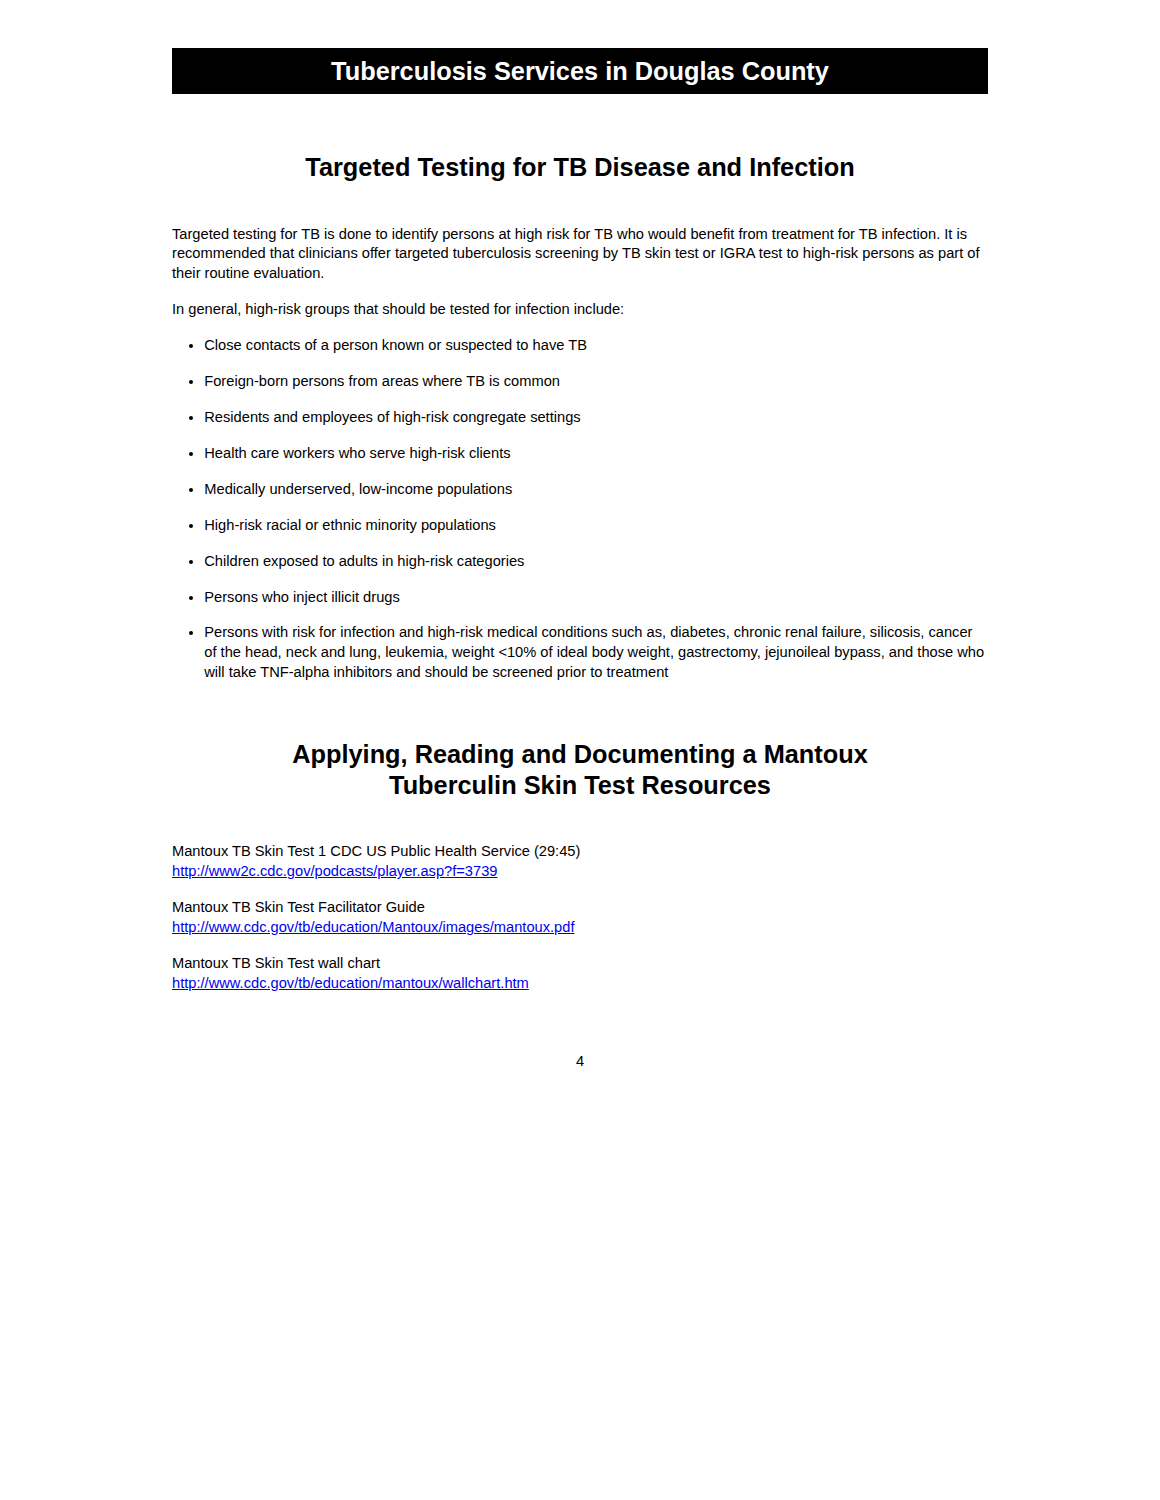Tuberculosis Services in Douglas County
Targeted Testing for TB Disease and Infection
Targeted testing for TB is done to identify persons at high risk for TB who would benefit from treatment for TB infection. It is recommended that clinicians offer targeted tuberculosis screening by TB skin test or IGRA test to high-risk persons as part of their routine evaluation.
In general, high-risk groups that should be tested for infection include:
Close contacts of a person known or suspected to have TB
Foreign-born persons from areas where TB is common
Residents and employees of high-risk congregate settings
Health care workers who serve high-risk clients
Medically underserved, low-income populations
High-risk racial or ethnic minority populations
Children exposed to adults in high-risk categories
Persons who inject illicit drugs
Persons with risk for infection and high-risk medical conditions such as, diabetes, chronic renal failure, silicosis, cancer of the head, neck and lung, leukemia, weight <10% of ideal body weight, gastrectomy, jejunoileal bypass, and those who will take TNF-alpha inhibitors and should be screened prior to treatment
Applying, Reading and Documenting a Mantoux
Tuberculin Skin Test Resources
Mantoux TB Skin Test 1 CDC US Public Health Service (29:45)
http://www2c.cdc.gov/podcasts/player.asp?f=3739
Mantoux TB Skin Test Facilitator Guide
http://www.cdc.gov/tb/education/Mantoux/images/mantoux.pdf
Mantoux TB Skin Test wall chart
http://www.cdc.gov/tb/education/mantoux/wallchart.htm
4